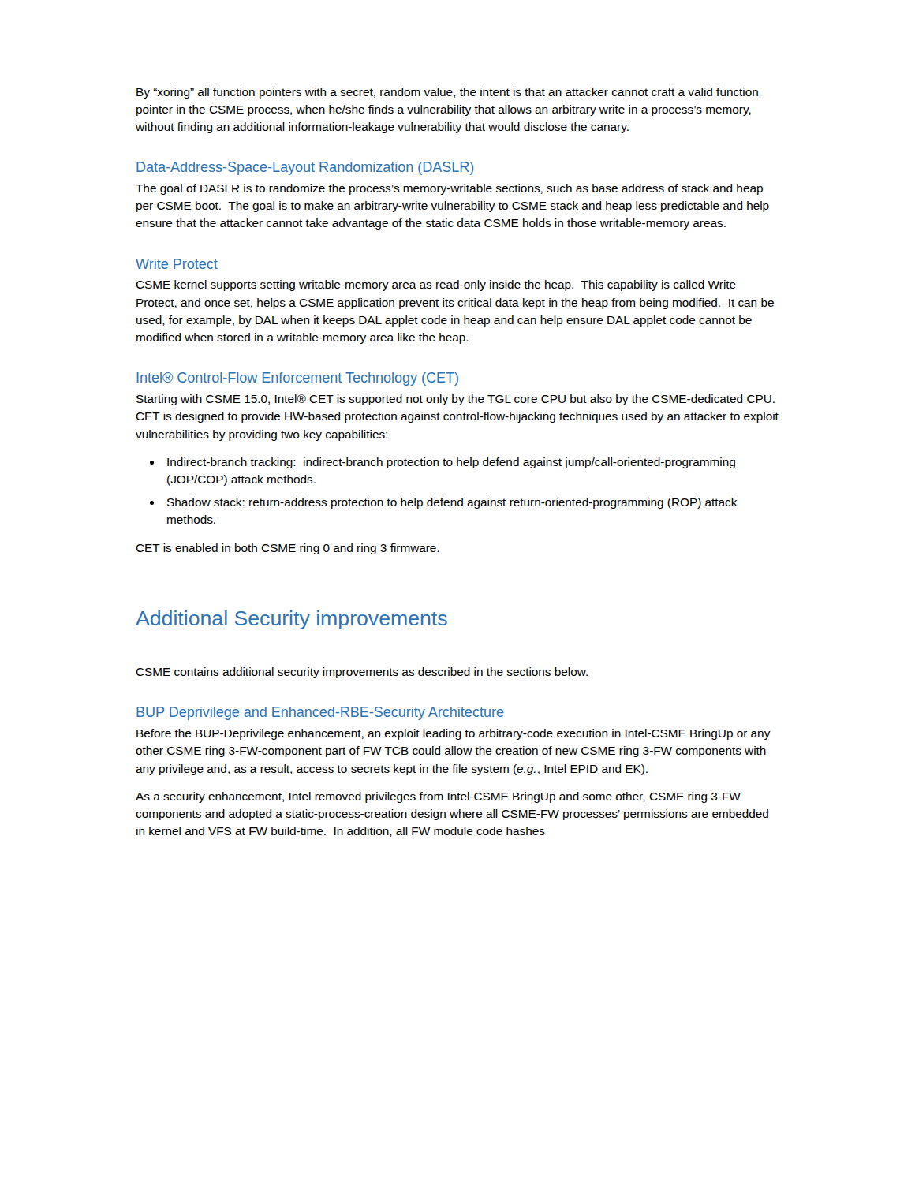By “xoring” all function pointers with a secret, random value, the intent is that an attacker cannot craft a valid function pointer in the CSME process, when he/she finds a vulnerability that allows an arbitrary write in a process’s memory, without finding an additional information-leakage vulnerability that would disclose the canary.
Data-Address-Space-Layout Randomization (DASLR)
The goal of DASLR is to randomize the process’s memory-writable sections, such as base address of stack and heap per CSME boot. The goal is to make an arbitrary-write vulnerability to CSME stack and heap less predictable and help ensure that the attacker cannot take advantage of the static data CSME holds in those writable-memory areas.
Write Protect
CSME kernel supports setting writable-memory area as read-only inside the heap. This capability is called Write Protect, and once set, helps a CSME application prevent its critical data kept in the heap from being modified. It can be used, for example, by DAL when it keeps DAL applet code in heap and can help ensure DAL applet code cannot be modified when stored in a writable-memory area like the heap.
Intel® Control-Flow Enforcement Technology (CET)
Starting with CSME 15.0, Intel® CET is supported not only by the TGL core CPU but also by the CSME-dedicated CPU. CET is designed to provide HW-based protection against control-flow-hijacking techniques used by an attacker to exploit vulnerabilities by providing two key capabilities:
Indirect-branch tracking: indirect-branch protection to help defend against jump/call-oriented-programming (JOP/COP) attack methods.
Shadow stack: return-address protection to help defend against return-oriented-programming (ROP) attack methods.
CET is enabled in both CSME ring 0 and ring 3 firmware.
Additional Security improvements
CSME contains additional security improvements as described in the sections below.
BUP Deprivilege and Enhanced-RBE-Security Architecture
Before the BUP-Deprivilege enhancement, an exploit leading to arbitrary-code execution in Intel-CSME BringUp or any other CSME ring 3-FW-component part of FW TCB could allow the creation of new CSME ring 3-FW components with any privilege and, as a result, access to secrets kept in the file system (e.g., Intel EPID and EK).
As a security enhancement, Intel removed privileges from Intel-CSME BringUp and some other, CSME ring 3-FW components and adopted a static-process-creation design where all CSME-FW processes’ permissions are embedded in kernel and VFS at FW build-time. In addition, all FW module code hashes